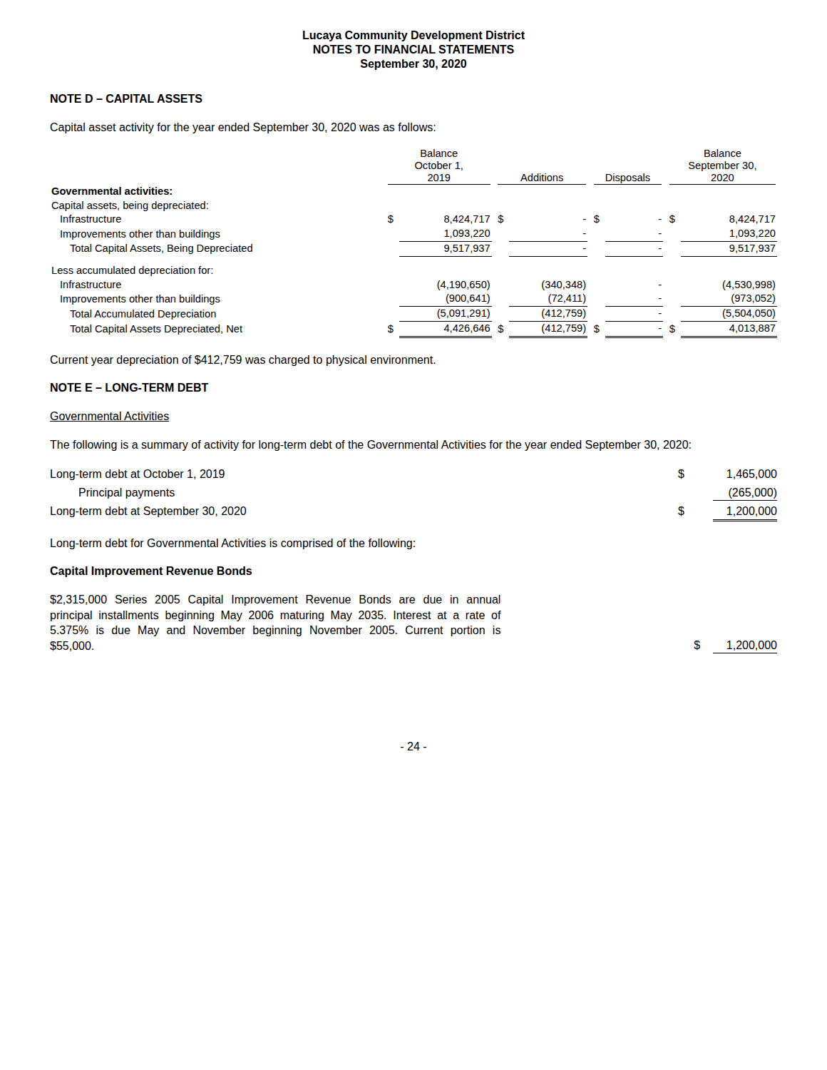Lucaya Community Development District
NOTES TO FINANCIAL STATEMENTS
September 30, 2020
NOTE D – CAPITAL ASSETS
Capital asset activity for the year ended September 30, 2020 was as follows:
| | Balance October 1, 2019 | | Additions | | Disposals | | Balance September 30, 2020 |
| Governmental activities: | |
| Capital assets, being depreciated: | |
| Infrastructure | $ | 8,424,717 | | $ | - | | $ | - | | $ | 8,424,717 |
| Improvements other than buildings | | 1,093,220 | | | - | | | - | | | 1,093,220 |
| Total Capital Assets, Being Depreciated | | 9,517,937 | | | - | | | - | | | 9,517,937 |
| Less accumulated depreciation for: | |
| Infrastructure | | (4,190,650) | | | (340,348) | | | - | | | (4,530,998) |
| Improvements other than buildings | | (900,641) | | | (72,411) | | | - | | | (973,052) |
| Total Accumulated Depreciation | | (5,091,291) | | | (412,759) | | | - | | | (5,504,050) |
| Total Capital Assets Depreciated, Net | $ | 4,426,646 | | $ | (412,759) | | $ | - | | $ | 4,013,887 |
Current year depreciation of $412,759 was charged to physical environment.
NOTE E – LONG-TERM DEBT
Governmental Activities
The following is a summary of activity for long-term debt of the Governmental Activities for the year ended September 30, 2020:
| Long-term debt at October 1, 2019 | $ | 1,465,000 |
| Principal payments | | (265,000) |
| Long-term debt at September 30, 2020 | $ | 1,200,000 |
Long-term debt for Governmental Activities is comprised of the following:
Capital Improvement Revenue Bonds
$2,315,000 Series 2005 Capital Improvement Revenue Bonds are due in annual principal installments beginning May 2006 maturing May 2035. Interest at a rate of 5.375% is due May and November beginning November 2005. Current portion is $55,000.
$ 1,200,000
- 24 -